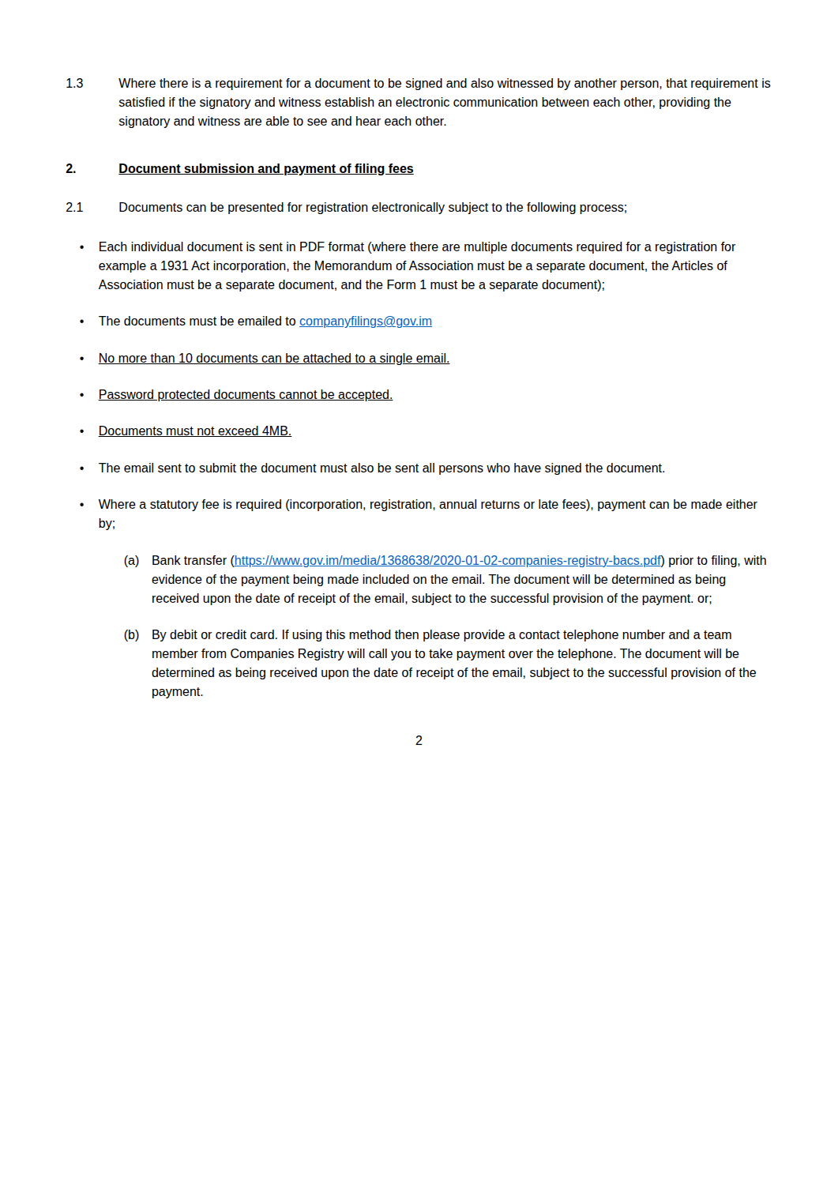1.3
Where there is a requirement for a document to be signed and also witnessed by another person, that requirement is satisfied if the signatory and witness establish an electronic communication between each other, providing the signatory and witness are able to see and hear each other.
2.
Document submission and payment of filing fees
2.1
Documents can be presented for registration electronically subject to the following process;
Each individual document is sent in PDF format (where there are multiple documents required for a registration for example a 1931 Act incorporation, the Memorandum of Association must be a separate document, the Articles of Association must be a separate document, and the Form 1 must be a separate document);
The documents must be emailed to companyfilings@gov.im
No more than 10 documents can be attached to a single email.
Password protected documents cannot be accepted.
Documents must not exceed 4MB.
The email sent to submit the document must also be sent all persons who have signed the document.
Where a statutory fee is required (incorporation, registration, annual returns or late fees), payment can be made either by;
(a) Bank transfer (https://www.gov.im/media/1368638/2020-01-02-companies-registry-bacs.pdf) prior to filing, with evidence of the payment being made included on the email. The document will be determined as being received upon the date of receipt of the email, subject to the successful provision of the payment. or;
(b) By debit or credit card. If using this method then please provide a contact telephone number and a team member from Companies Registry will call you to take payment over the telephone. The document will be determined as being received upon the date of receipt of the email, subject to the successful provision of the payment.
2